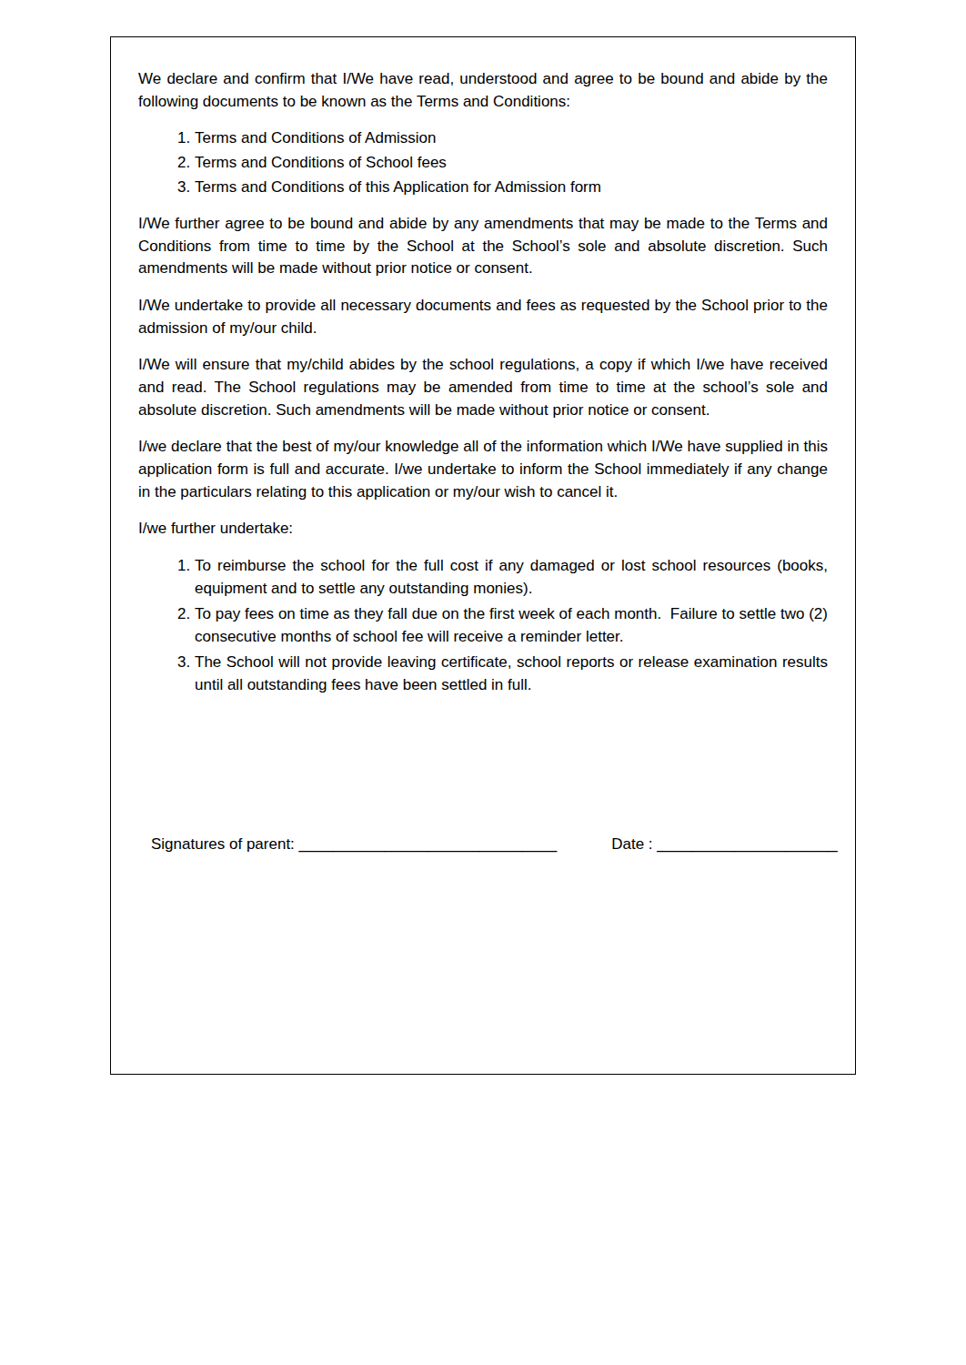We declare and confirm that I/We have read, understood and agree to be bound and abide by the following documents to be known as the Terms and Conditions:
Terms and Conditions of Admission
Terms and Conditions of School fees
Terms and Conditions of this Application for Admission form
I/We further agree to be bound and abide by any amendments that may be made to the Terms and Conditions from time to time by the School at the School’s sole and absolute discretion. Such amendments will be made without prior notice or consent.
I/We undertake to provide all necessary documents and fees as requested by the School prior to the admission of my/our child.
I/We will ensure that my/child abides by the school regulations, a copy if which I/we have received and read. The School regulations may be amended from time to time at the school’s sole and absolute discretion. Such amendments will be made without prior notice or consent.
I/we declare that the best of my/our knowledge all of the information which I/We have supplied in this application form is full and accurate. I/we undertake to inform the School immediately if any change in the particulars relating to this application or my/our wish to cancel it.
I/we further undertake:
To reimburse the school for the full cost if any damaged or lost school resources (books, equipment and to settle any outstanding monies).
To pay fees on time as they fall due on the first week of each month. Failure to settle two (2) consecutive months of school fee will receive a reminder letter.
The School will not provide leaving certificate, school reports or release examination results until all outstanding fees have been settled in full.
Signatures of parent: ______________________________ Date : _____________________